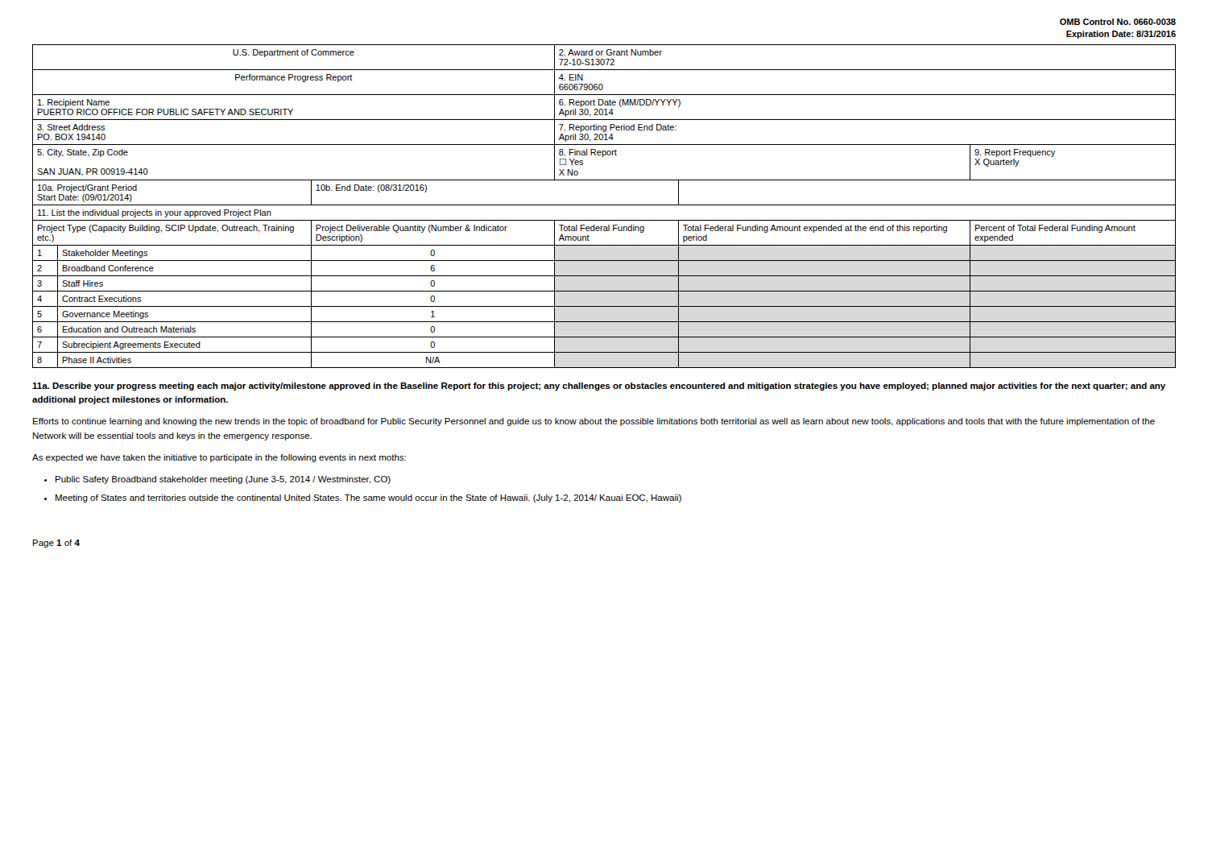OMB Control No. 0660-0038
Expiration Date: 8/31/2016
| U.S. Department of Commerce | 2. Award or Grant Number 72-10-S13072 |
| Performance Progress Report | 4. EIN 660679060 |
| 1. Recipient Name PUERTO RICO OFFICE FOR PUBLIC SAFETY AND SECURITY | 6. Report Date (MM/DD/YYYY) April 30, 2014 |
| 3. Street Address PO. BOX 194140 | 7. Reporting Period End Date: April 30, 2014 |
| 5. City, State, Zip Code SAN JUAN, PR 00919-4140 | 8. Final Report ☐ Yes X No | 9. Report Frequency X Quarterly |
| 10a. Project/Grant Period Start Date: (09/01/2014) | 10b. End Date: (08/31/2016) | |
| 11. List the individual projects in your approved Project Plan |
| Project Type (Capacity Building, SCIP Update, Outreach, Training etc.) | Project Deliverable Quantity (Number & Indicator Description) | Total Federal Funding Amount | Total Federal Funding Amount expended at the end of this reporting period | Percent of Total Federal Funding Amount expended |
| 1 | Stakeholder Meetings | 0 | | | |
| 2 | Broadband Conference | 6 | | | |
| 3 | Staff Hires | 0 | | | |
| 4 | Contract Executions | 0 | | | |
| 5 | Governance Meetings | 1 | | | |
| 6 | Education and Outreach Materials | 0 | | | |
| 7 | Subrecipient Agreements Executed | 0 | | | |
| 8 | Phase II Activities | N/A | | | |
11a. Describe your progress meeting each major activity/milestone approved in the Baseline Report for this project; any challenges or obstacles encountered and mitigation strategies you have employed; planned major activities for the next quarter; and any additional project milestones or information.
Efforts to continue learning and knowing the new trends in the topic of broadband for Public Security Personnel and guide us to know about the possible limitations both territorial as well as learn about new tools, applications and tools that with the future implementation of the Network will be essential tools and keys in the emergency response.
As expected we have taken the initiative to participate in the following events in next moths:
Public Safety Broadband stakeholder meeting (June 3-5, 2014 / Westminster, CO)
Meeting of States and territories outside the continental United States. The same would occur in the State of Hawaii. (July 1-2, 2014/ Kauai EOC, Hawaii)
Page 1 of 4